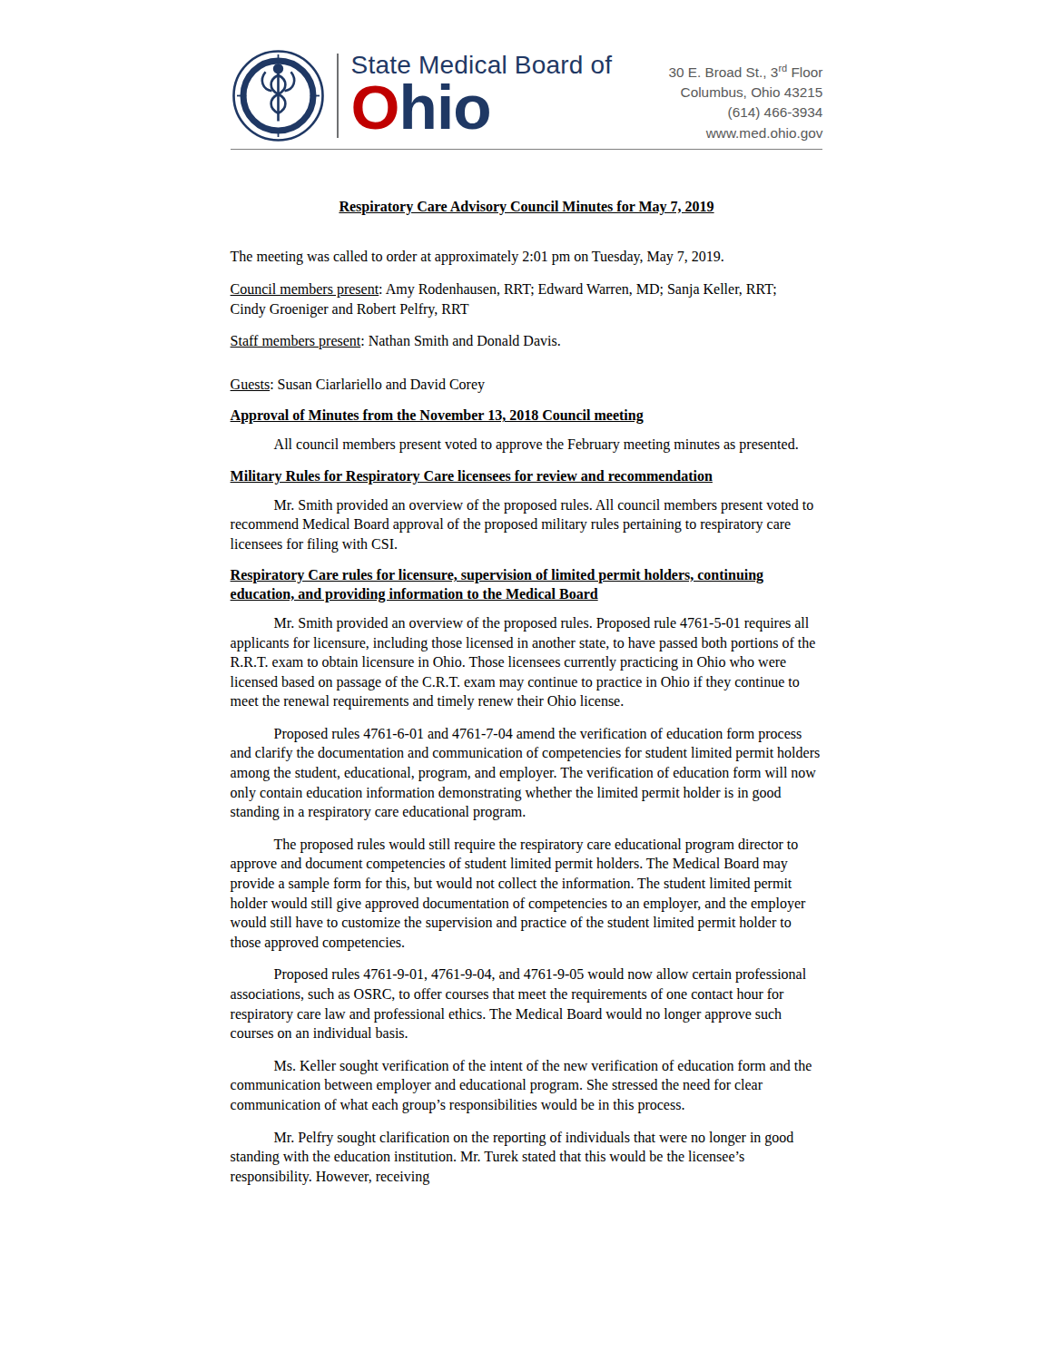State Medical Board of
Ohio
30 E. Broad St., 3rd Floor
Columbus, Ohio 43215
(614) 466-3934
www.med.ohio.gov
Respiratory Care Advisory Council Minutes for May 7, 2019
The meeting was called to order at approximately 2:01 pm on Tuesday, May 7, 2019.
Council members present: Amy Rodenhausen, RRT; Edward Warren, MD; Sanja Keller, RRT;
Cindy Groeniger and Robert Pelfry, RRT
Staff members present: Nathan Smith and Donald Davis.
Guests: Susan Ciarlariello and David Corey
Approval of Minutes from the November 13, 2018 Council meeting
All council members present voted to approve the February meeting minutes as presented.
Military Rules for Respiratory Care licensees for review and recommendation
Mr. Smith provided an overview of the proposed rules. All council members present voted to recommend Medical Board approval of the proposed military rules pertaining to respiratory care licensees for filing with CSI.
Respiratory Care rules for licensure, supervision of limited permit holders, continuing education, and providing information to the Medical Board
Mr. Smith provided an overview of the proposed rules. Proposed rule 4761-5-01 requires all applicants for licensure, including those licensed in another state, to have passed both portions of the R.R.T. exam to obtain licensure in Ohio. Those licensees currently practicing in Ohio who were licensed based on passage of the C.R.T. exam may continue to practice in Ohio if they continue to meet the renewal requirements and timely renew their Ohio license.
Proposed rules 4761-6-01 and 4761-7-04 amend the verification of education form process and clarify the documentation and communication of competencies for student limited permit holders among the student, educational, program, and employer. The verification of education form will now only contain education information demonstrating whether the limited permit holder is in good standing in a respiratory care educational program.
The proposed rules would still require the respiratory care educational program director to approve and document competencies of student limited permit holders. The Medical Board may provide a sample form for this, but would not collect the information. The student limited permit holder would still give approved documentation of competencies to an employer, and the employer would still have to customize the supervision and practice of the student limited permit holder to those approved competencies.
Proposed rules 4761-9-01, 4761-9-04, and 4761-9-05 would now allow certain professional associations, such as OSRC, to offer courses that meet the requirements of one contact hour for respiratory care law and professional ethics. The Medical Board would no longer approve such courses on an individual basis.
Ms. Keller sought verification of the intent of the new verification of education form and the communication between employer and educational program. She stressed the need for clear communication of what each group’s responsibilities would be in this process.
Mr. Pelfry sought clarification on the reporting of individuals that were no longer in good standing with the education institution. Mr. Turek stated that this would be the licensee’s responsibility. However, receiving